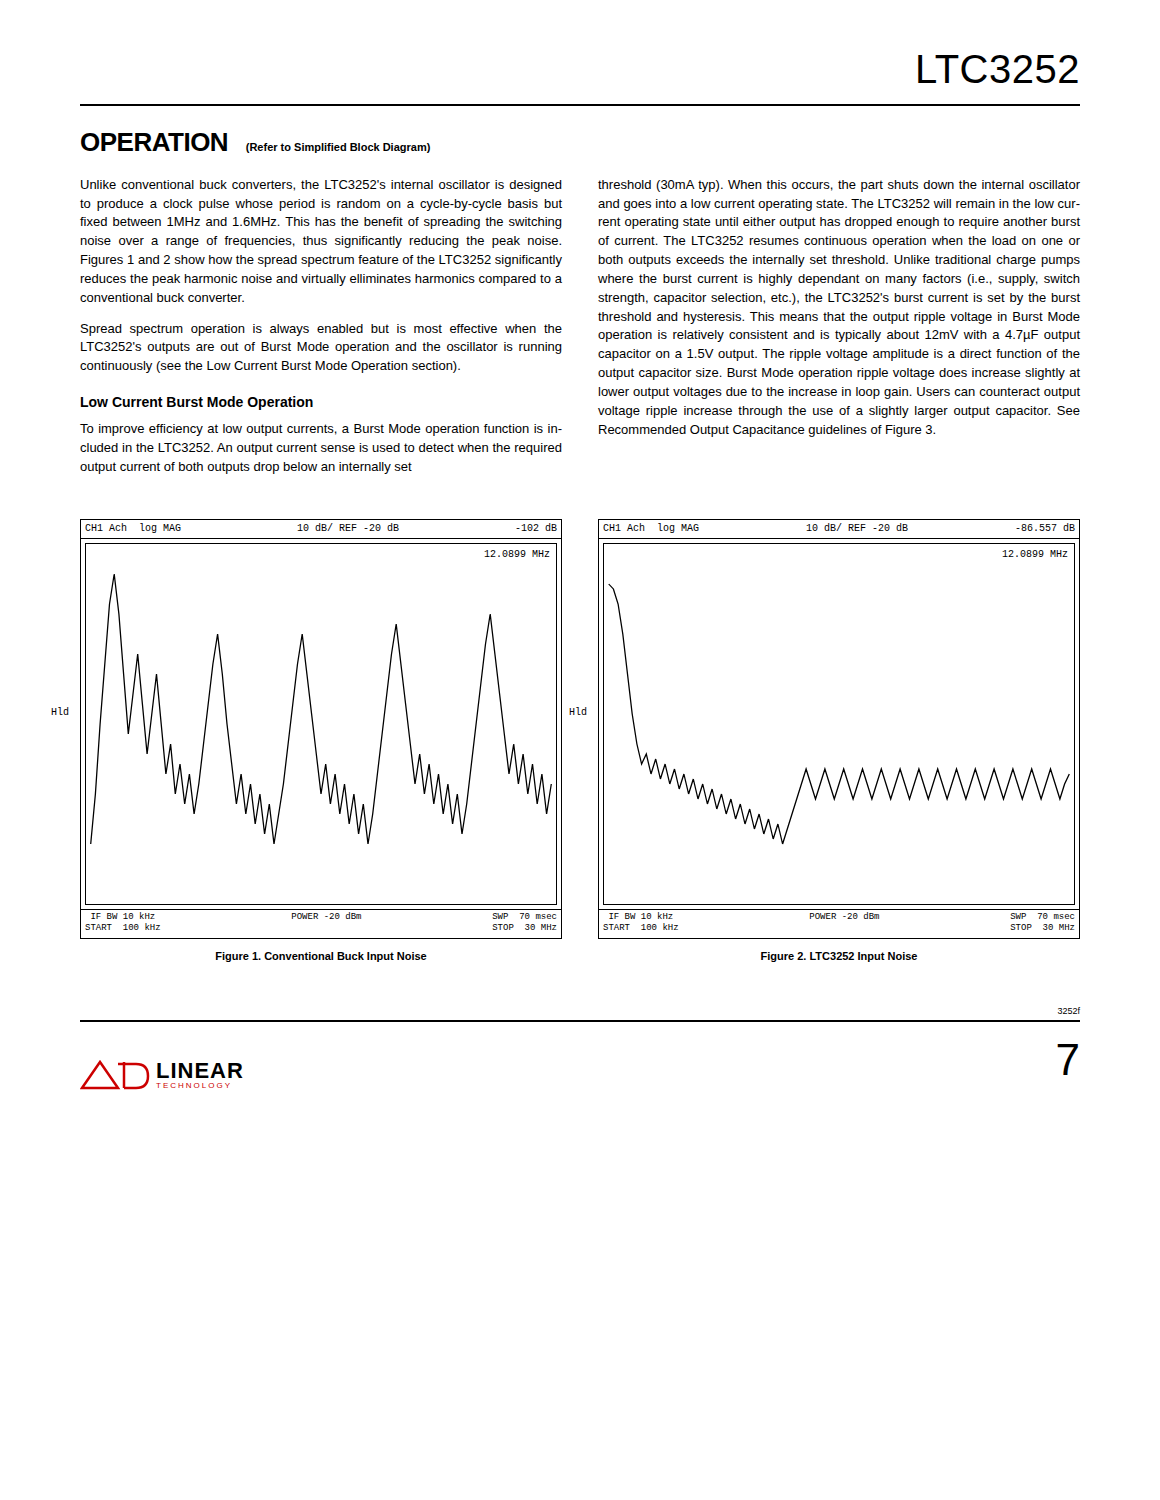LTC3252
OPERATION (Refer to Simplified Block Diagram)
Unlike conventional buck converters, the LTC3252's internal oscillator is designed to produce a clock pulse whose period is random on a cycle-by-cycle basis but fixed between 1MHz and 1.6MHz. This has the benefit of spreading the switching noise over a range of frequencies, thus significantly reducing the peak noise. Figures 1 and 2 show how the spread spectrum feature of the LTC3252 significantly reduces the peak harmonic noise and virtually elliminates harmonics compared to a conventional buck converter.
Spread spectrum operation is always enabled but is most effective when the LTC3252's outputs are out of Burst Mode operation and the oscillator is running continuously (see the Low Current Burst Mode Operation section).
Low Current Burst Mode Operation
To improve efficiency at low output currents, a Burst Mode operation function is included in the LTC3252. An output current sense is used to detect when the required output current of both outputs drop below an internally set
threshold (30mA typ). When this occurs, the part shuts down the internal oscillator and goes into a low current operating state. The LTC3252 will remain in the low current operating state until either output has dropped enough to require another burst of current. The LTC3252 resumes continuous operation when the load on one or both outputs exceeds the internally set threshold. Unlike traditional charge pumps where the burst current is highly dependant on many factors (i.e., supply, switch strength, capacitor selection, etc.), the LTC3252's burst current is set by the burst threshold and hysteresis. This means that the output ripple voltage in Burst Mode operation is relatively consistent and is typically about 12mV with a 4.7µF output capacitor on a 1.5V output. The ripple voltage amplitude is a direct function of the output capacitor size. Burst Mode operation ripple voltage does increase slightly at lower output voltages due to the increase in loop gain. Users can counteract output voltage ripple increase through the use of a slightly larger output capacitor. See Recommended Output Capacitance guidelines of Figure 3.
CH1 Ach log MAG 10 dB/ REF -20 dB -102 dB
12.0899 MHz
Hld
IF BW 10 kHz START 100 kHz
POWER -20 dBm
SWP 70 msec STOP 30 MHz
Figure 1. Conventional Buck Input Noise
CH1 Ach log MAG 10 dB/ REF -20 dB -86.557 dB
12.0899 MHz
Hld
IF BW 10 kHz START 100 kHz
POWER -20 dBm
SWP 70 msec STOP 30 MHz
Figure 2. LTC3252 Input Noise
3252f
LINEAR
TECHNOLOGY
7